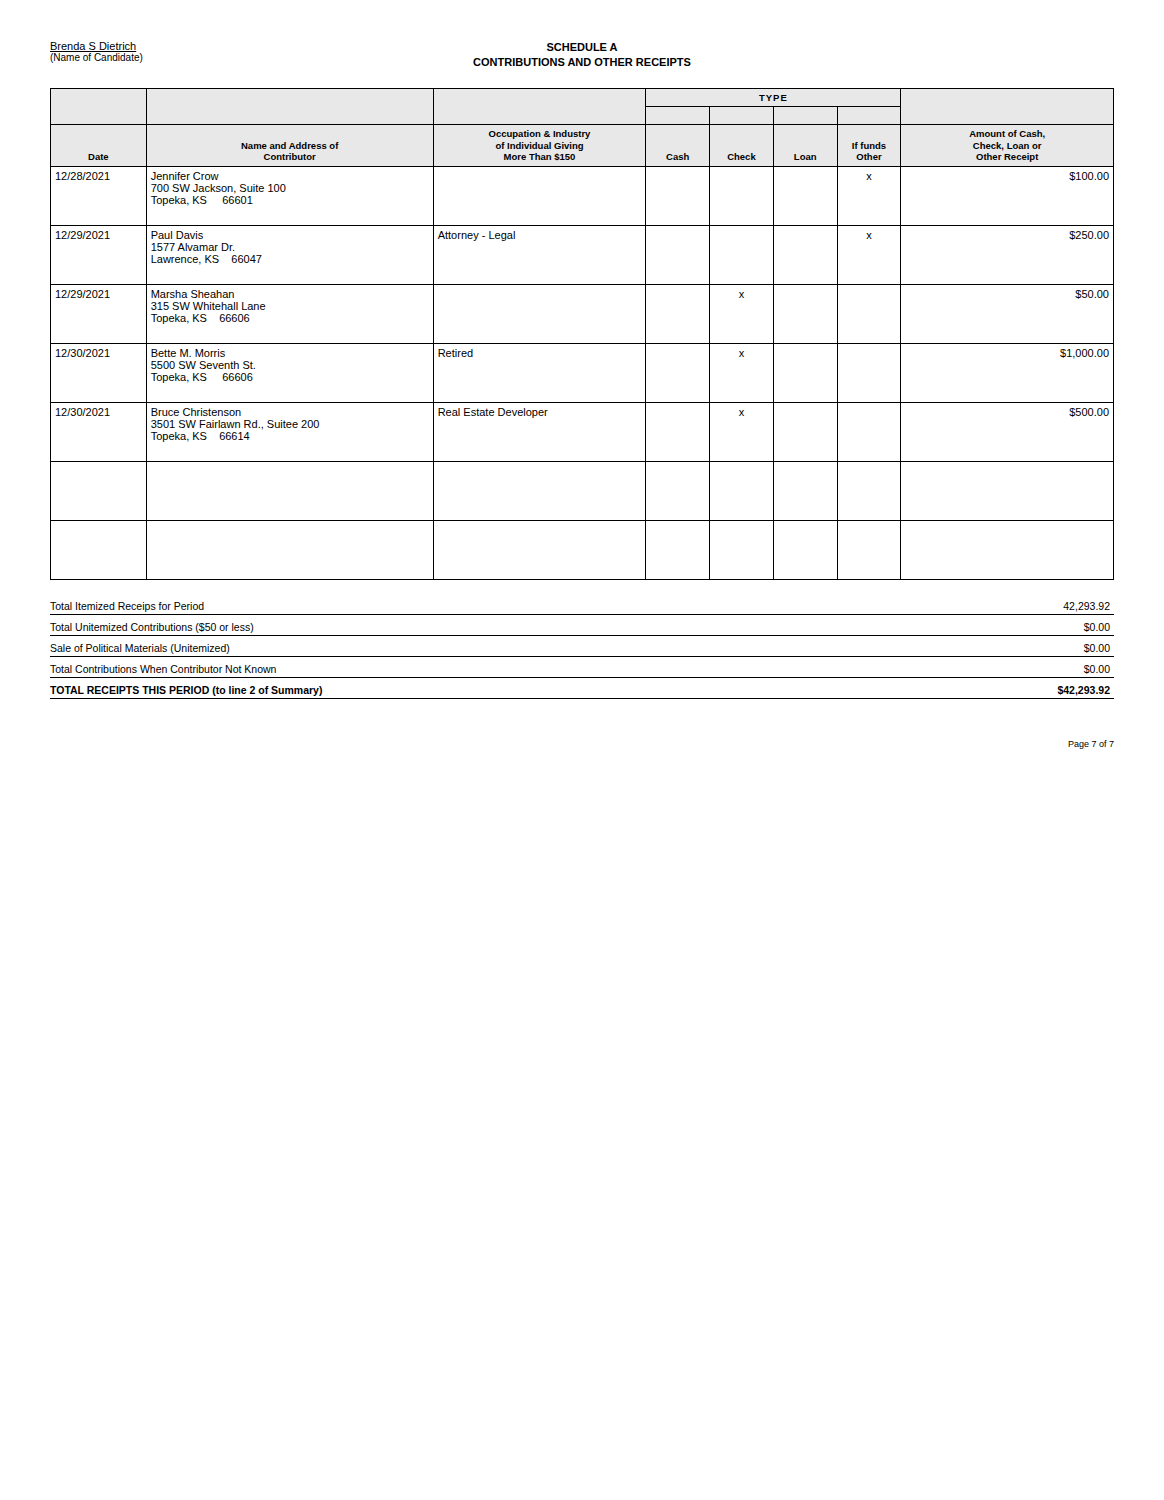Brenda S Dietrich
(Name of Candidate)
SCHEDULE A
CONTRIBUTIONS AND OTHER RECEIPTS
| | | | TYPE | |
| --- | --- | --- | --- | --- |
| Date | Name and Address of Contributor | Occupation & Industry of Individual Giving More Than $150 | Cash | Check | Loan | If funds Other | Amount of Cash, Check, Loan or Other Receipt |
| 12/28/2021 | Jennifer Crow 700 SW Jackson, Suite 100 Topeka, KS 66601 | | | | | x | $100.00 |
| 12/29/2021 | Paul Davis 1577 Alvamar Dr. Lawrence, KS 66047 | Attorney - Legal | | | | x | $250.00 |
| 12/29/2021 | Marsha Sheahan 315 SW Whitehall Lane Topeka, KS 66606 | | | x | | | $50.00 |
| 12/30/2021 | Bette M. Morris 5500 SW Seventh St. Topeka, KS 66606 | Retired | | x | | | $1,000.00 |
| 12/30/2021 | Bruce Christenson 3501 SW Fairlawn Rd., Suitee 200 Topeka, KS 66614 | Real Estate Developer | | x | | | $500.00 |
| Total Itemized Receips for Period | 42,293.92 |
| Total Unitemized Contributions ($50 or less) | $0.00 |
| Sale of Political Materials (Unitemized) | $0.00 |
| Total Contributions When Contributor Not Known | $0.00 |
| TOTAL RECEIPTS THIS PERIOD (to line 2 of Summary) | $42,293.92 |
Page 7 of 7